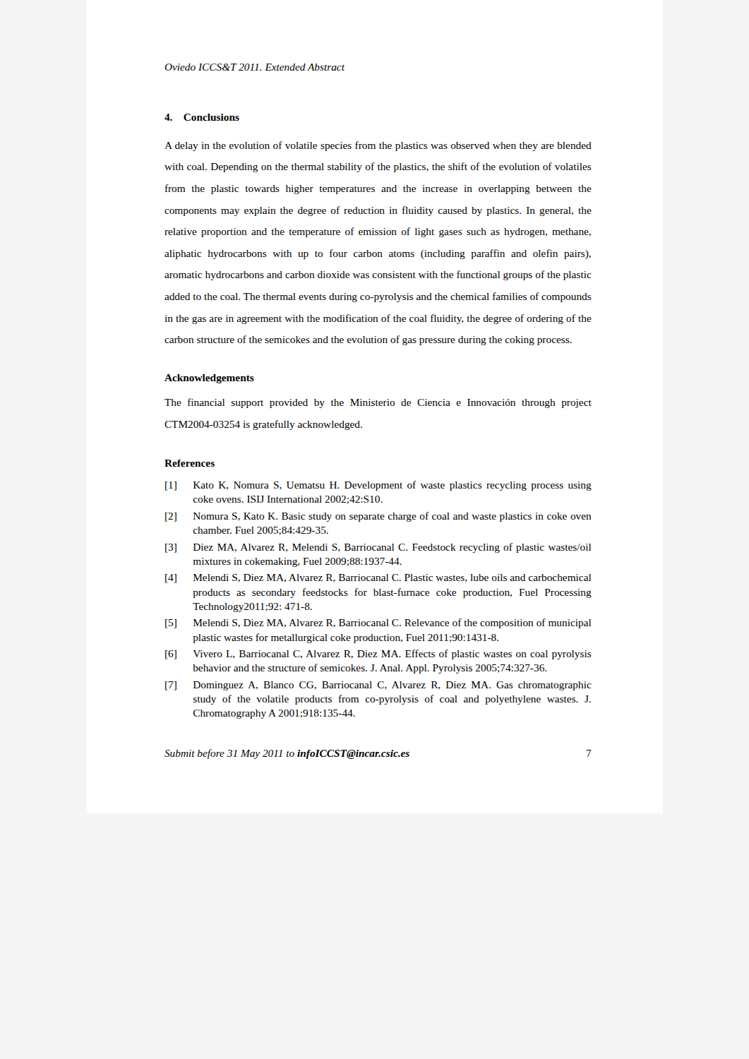Oviedo ICCS&T 2011. Extended Abstract
4. Conclusions
A delay in the evolution of volatile species from the plastics was observed when they are blended with coal. Depending on the thermal stability of the plastics, the shift of the evolution of volatiles from the plastic towards higher temperatures and the increase in overlapping between the components may explain the degree of reduction in fluidity caused by plastics. In general, the relative proportion and the temperature of emission of light gases such as hydrogen, methane, aliphatic hydrocarbons with up to four carbon atoms (including paraffin and olefin pairs), aromatic hydrocarbons and carbon dioxide was consistent with the functional groups of the plastic added to the coal. The thermal events during co-pyrolysis and the chemical families of compounds in the gas are in agreement with the modification of the coal fluidity, the degree of ordering of the carbon structure of the semicokes and the evolution of gas pressure during the coking process.
Acknowledgements
The financial support provided by the Ministerio de Ciencia e Innovación through project CTM2004-03254 is gratefully acknowledged.
References
[1]
Kato K, Nomura S, Uematsu H. Development of waste plastics recycling process using coke ovens. ISIJ International 2002;42:S10.
[2]
Nomura S, Kato K. Basic study on separate charge of coal and waste plastics in coke oven chamber. Fuel 2005;84:429-35.
[3]
Diez MA, Alvarez R, Melendi S, Barriocanal C. Feedstock recycling of plastic wastes/oil mixtures in cokemaking, Fuel 2009;88:1937-44.
[4]
Melendi S, Diez MA, Alvarez R, Barriocanal C. Plastic wastes, lube oils and carbochemical products as secondary feedstocks for blast-furnace coke production, Fuel Processing Technology2011;92: 471-8.
[5]
Melendi S, Diez MA, Alvarez R, Barriocanal C. Relevance of the composition of municipal plastic wastes for metallurgical coke production, Fuel 2011;90:1431-8.
[6]
Vivero L, Barriocanal C, Alvarez R, Diez MA. Effects of plastic wastes on coal pyrolysis behavior and the structure of semicokes. J. Anal. Appl. Pyrolysis 2005;74:327-36.
[7]
Dominguez A, Blanco CG, Barriocanal C, Alvarez R, Diez MA. Gas chromatographic study of the volatile products from co-pyrolysis of coal and polyethylene wastes. J. Chromatography A 2001;918:135-44.
Submit before 31 May 2011 to infoICCST@incar.csic.es
7